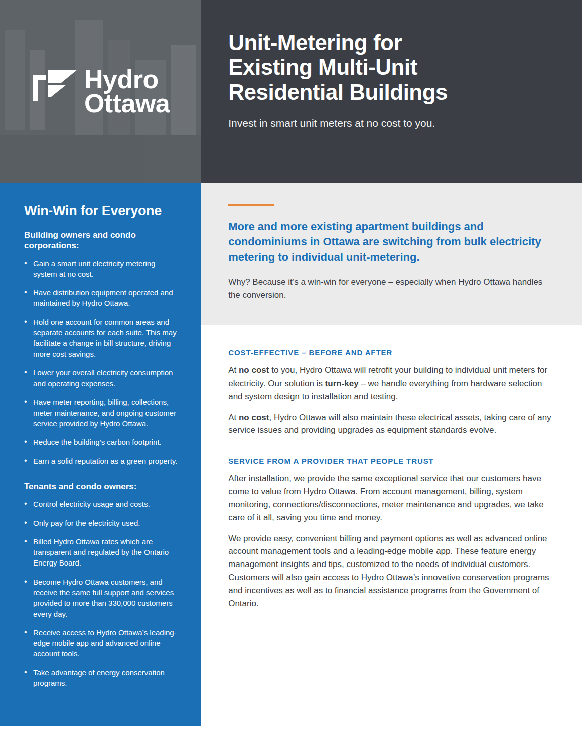Hydro Ottawa
Unit-Metering for
Existing Multi-Unit
Residential Buildings
Invest in smart unit meters at no cost to you.
Win-Win for Everyone
Building owners and condo corporations:
Gain a smart unit electricity metering system at no cost.
Have distribution equipment operated and maintained by Hydro Ottawa.
Hold one account for common areas and separate accounts for each suite. This may facilitate a change in bill structure, driving more cost savings.
Lower your overall electricity consumption and operating expenses.
Have meter reporting, billing, collections, meter maintenance, and ongoing customer service provided by Hydro Ottawa.
Reduce the building’s carbon footprint.
Earn a solid reputation as a green property.
Tenants and condo owners:
Control electricity usage and costs.
Only pay for the electricity used.
Billed Hydro Ottawa rates which are transparent and regulated by the Ontario Energy Board.
Become Hydro Ottawa customers, and receive the same full support and services provided to more than 330,000 customers every day.
Receive access to Hydro Ottawa’s leading-edge mobile app and advanced online account tools.
Take advantage of energy conservation programs.
More and more existing apartment buildings and condominiums in Ottawa are switching from bulk electricity metering to individual unit-metering.
Why? Because it’s a win-win for everyone – especially when Hydro Ottawa handles the conversion.
Cost-effective – before and after
At no cost to you, Hydro Ottawa will retrofit your building to individual unit meters for electricity. Our solution is turn-key – we handle everything from hardware selection and system design to installation and testing.
At no cost, Hydro Ottawa will also maintain these electrical assets, taking care of any service issues and providing upgrades as equipment standards evolve.
Service from a provider that people trust
After installation, we provide the same exceptional service that our customers have come to value from Hydro Ottawa. From account management, billing, system monitoring, connections/disconnections, meter maintenance and upgrades, we take care of it all, saving you time and money.
We provide easy, convenient billing and payment options as well as advanced online account management tools and a leading-edge mobile app. These feature energy management insights and tips, customized to the needs of individual customers. Customers will also gain access to Hydro Ottawa’s innovative conservation programs and incentives as well as to financial assistance programs from the Government of Ontario.